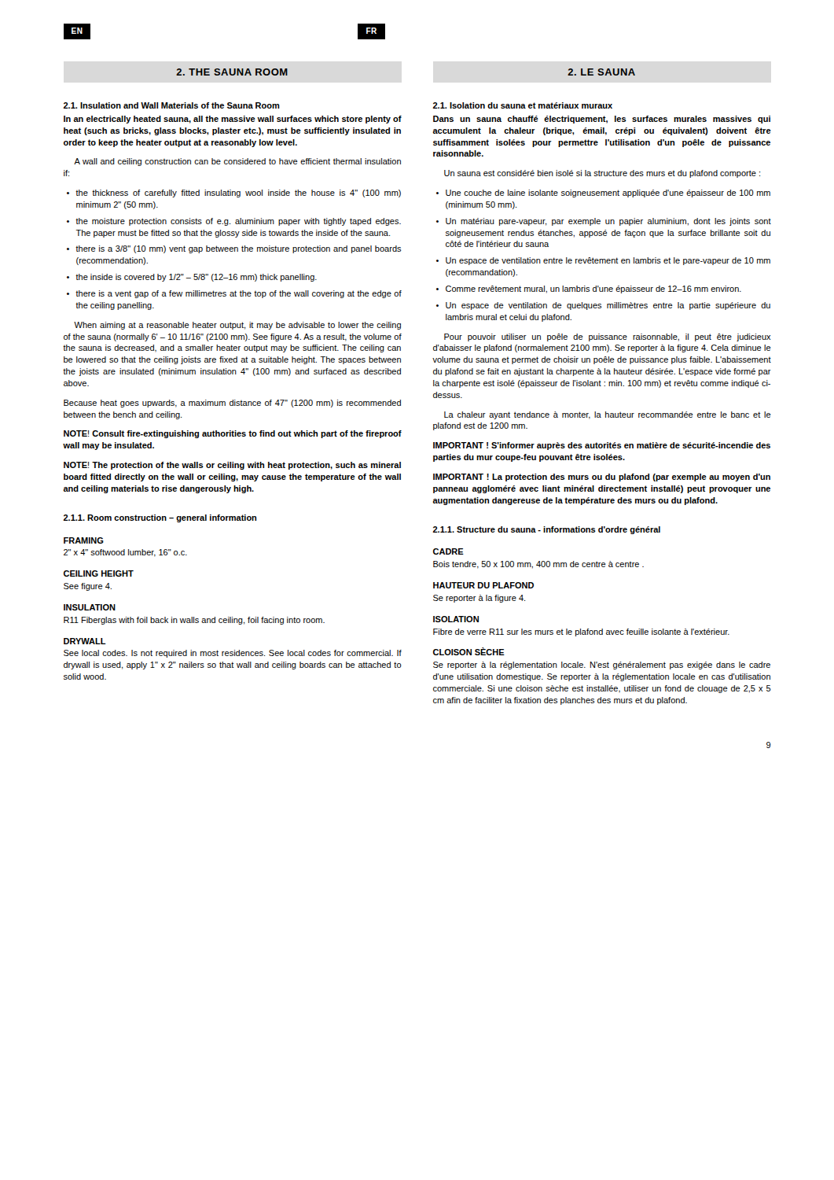EN
FR
2. THE SAUNA ROOM
2.1. Insulation and Wall Materials of the Sauna Room
In an electrically heated sauna, all the massive wall surfaces which store plenty of heat (such as bricks, glass blocks, plaster etc.), must be sufficiently insulated in order to keep the heater output at a reasonably low level.
A wall and ceiling construction can be considered to have efficient thermal insulation if:
the thickness of carefully fitted insulating wool inside the house is 4" (100 mm) minimum 2" (50 mm).
the moisture protection consists of e.g. aluminium paper with tightly taped edges. The paper must be fitted so that the glossy side is towards the inside of the sauna.
there is a 3/8" (10 mm) vent gap between the moisture protection and panel boards (recommendation).
the inside is covered by 1/2" – 5/8" (12–16 mm) thick panelling.
there is a vent gap of a few millimetres at the top of the wall covering at the edge of the ceiling panelling.
When aiming at a reasonable heater output, it may be advisable to lower the ceiling of the sauna (normally 6' – 10 11/16" (2100 mm). See figure 4. As a result, the volume of the sauna is decreased, and a smaller heater output may be sufficient. The ceiling can be lowered so that the ceiling joists are fixed at a suitable height. The spaces between the joists are insulated (minimum insulation 4" (100 mm) and surfaced as described above.
Because heat goes upwards, a maximum distance of 47" (1200 mm) is recommended between the bench and ceiling.
NOTE! Consult fire-extinguishing authorities to find out which part of the fireproof wall may be insulated.
NOTE! The protection of the walls or ceiling with heat protection, such as mineral board fitted directly on the wall or ceiling, may cause the temperature of the wall and ceiling materials to rise dangerously high.
2.1.1. Room construction – general information
FRAMING
2" x 4" softwood lumber, 16" o.c.
CEILING HEIGHT
See figure 4.
INSULATION
R11 Fiberglas with foil back in walls and ceiling, foil facing into room.
DRYWALL
See local codes. Is not required in most residences. See local codes for commercial. If drywall is used, apply 1" x 2" nailers so that wall and ceiling boards can be attached to solid wood.
2. LE SAUNA
2.1. Isolation du sauna et matériaux muraux
Dans un sauna chauffé électriquement, les surfaces murales massives qui accumulent la chaleur (brique, émail, crépi ou équivalent) doivent être suffisamment isolées pour permettre l'utilisation d'un poêle de puissance raisonnable.
Un sauna est considéré bien isolé si la structure des murs et du plafond comporte :
Une couche de laine isolante soigneusement appliquée d'une épaisseur de 100 mm (minimum 50 mm).
Un matériau pare-vapeur, par exemple un papier aluminium, dont les joints sont soigneusement rendus étanches, apposé de façon que la surface brillante soit du côté de l'intérieur du sauna
Un espace de ventilation entre le revêtement en lambris et le pare-vapeur de 10 mm (recommandation).
Comme revêtement mural, un lambris d'une épaisseur de 12–16 mm environ.
Un espace de ventilation de quelques millimètres entre la partie supérieure du lambris mural et celui du plafond.
Pour pouvoir utiliser un poêle de puissance raisonnable, il peut être judicieux d'abaisser le plafond (normalement 2100 mm). Se reporter à la figure 4. Cela diminue le volume du sauna et permet de choisir un poêle de puissance plus faible. L'abaissement du plafond se fait en ajustant la charpente à la hauteur désirée. L'espace vide formé par la charpente est isolé (épaisseur de l'isolant : min. 100 mm) et revêtu comme indiqué ci-dessus.
La chaleur ayant tendance à monter, la hauteur recommandée entre le banc et le plafond est de 1200 mm.
IMPORTANT ! S'informer auprès des autorités en matière de sécurité-incendie des parties du mur coupe-feu pouvant être isolées.
IMPORTANT ! La protection des murs ou du plafond (par exemple au moyen d'un panneau aggloméré avec liant minéral directement installé) peut provoquer une augmentation dangereuse de la température des murs ou du plafond.
2.1.1. Structure du sauna - informations d'ordre général
CADRE
Bois tendre, 50 x 100 mm, 400 mm de centre à centre .
HAUTEUR DU PLAFOND
Se reporter à la figure 4.
ISOLATION
Fibre de verre R11 sur les murs et le plafond avec feuille isolante à l'extérieur.
CLOISON SÈCHE
Se reporter à la réglementation locale. N'est généralement pas exigée dans le cadre d'une utilisation domestique. Se reporter à la réglementation locale en cas d'utilisation commerciale. Si une cloison sèche est installée, utiliser un fond de clouage de 2,5 x 5 cm afin de faciliter la fixation des planches des murs et du plafond.
9